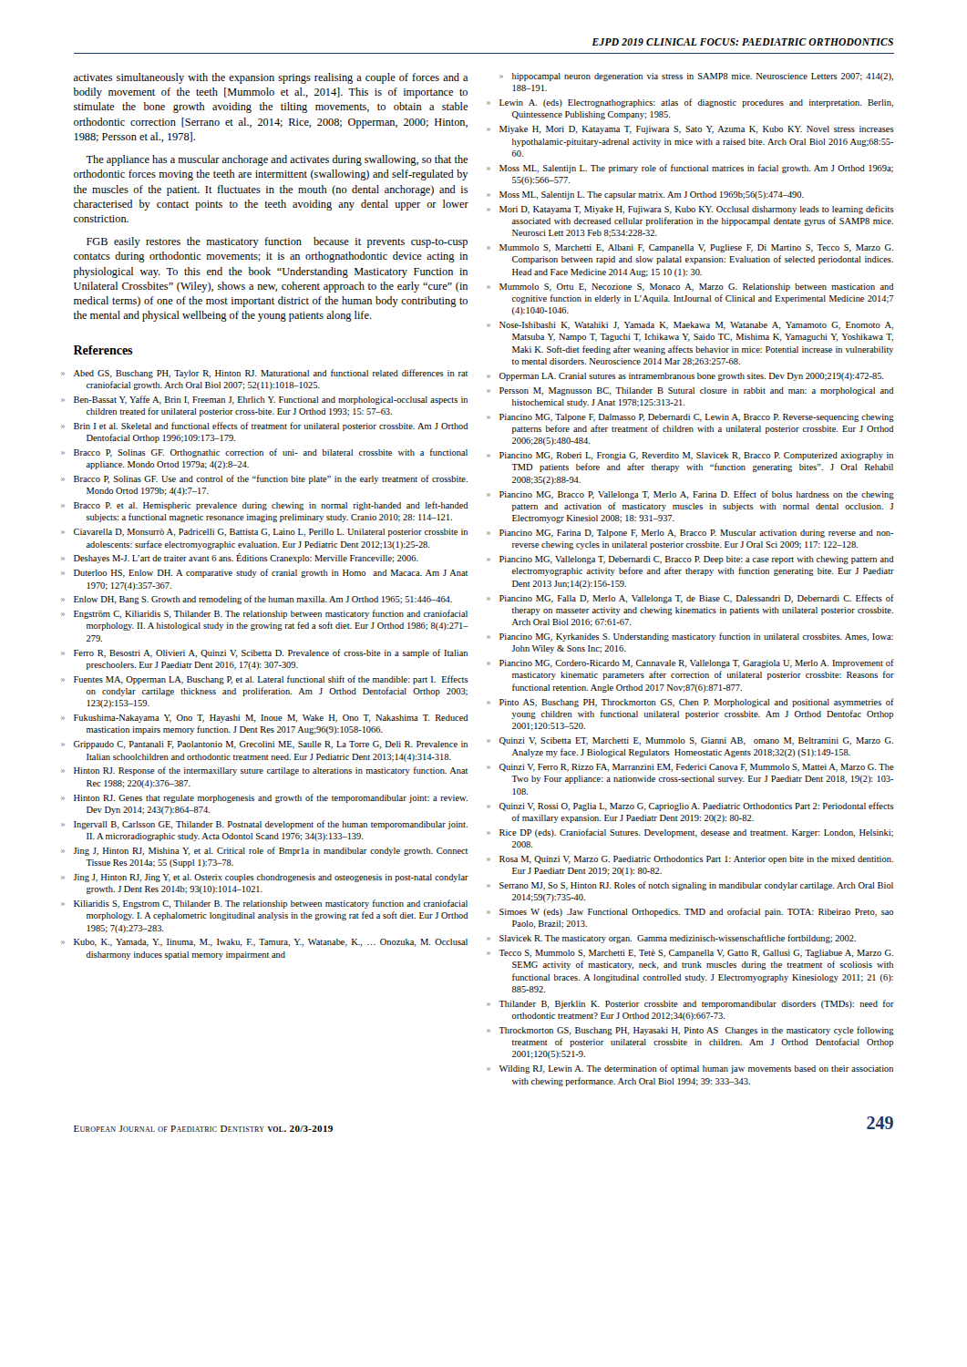EJPD 2019 CLINICAL FOCUS: PAEDIATRIC ORTHODONTICS
activates simultaneously with the expansion springs realising a couple of forces and a bodily movement of the teeth [Mummolo et al., 2014]. This is of importance to stimulate the bone growth avoiding the tilting movements, to obtain a stable orthodontic correction [Serrano et al., 2014; Rice, 2008; Opperman, 2000; Hinton, 1988; Persson et al., 1978].
The appliance has a muscular anchorage and activates during swallowing, so that the orthodontic forces moving the teeth are intermittent (swallowing) and self-regulated by the muscles of the patient. It fluctuates in the mouth (no dental anchorage) and is characterised by contact points to the teeth avoiding any dental upper or lower constriction.
FGB easily restores the masticatory function because it prevents cusp-to-cusp contatcs during orthodontic movements; it is an orthognathodontic device acting in physiological way. To this end the book “Understanding Masticatory Function in Unilateral Crossbites” (Wiley), shows a new, coherent approach to the early “cure” (in medical terms) of one of the most important district of the human body contributing to the mental and physical wellbeing of the young patients along life.
References
Abed GS, Buschang PH, Taylor R, Hinton RJ. Maturational and functional related differences in rat craniofacial growth. Arch Oral Biol 2007; 52(11):1018–1025.
Ben-Bassat Y, Yaffe A, Brin I, Freeman J, Ehrlich Y. Functional and morphological-occlusal aspects in children treated for unilateral posterior cross-bite. Eur J Orthod 1993; 15: 57–63.
Brin I et al. Skeletal and functional effects of treatment for unilateral posterior crossbite. Am J Orthod Dentofacial Orthop 1996;109:173–179.
Bracco P, Solinas GF. Orthognathic correction of uni- and bilateral crossbite with a functional appliance. Mondo Ortod 1979a; 4(2):8–24.
Bracco P, Solinas GF. Use and control of the “function bite plate” in the early treatment of crossbite. Mondo Ortod 1979b; 4(4):7–17.
Bracco P. et al. Hemispheric prevalence during chewing in normal right-handed and left-handed subjects: a functional magnetic resonance imaging preliminary study. Cranio 2010; 28: 114–121.
Ciavarella D, Monsurrò A, Padricelli G, Battista G, Laino L, Perillo L. Unilateral posterior crossbite in adolescents: surface electromyographic evaluation. Eur J Pediatric Dent 2012;13(1):25-28.
Deshayes M-J. L’art de traiter avant 6 ans. Éditions Cranexplo: Merville Franceville; 2006.
Duterloo HS, Enlow DH. A comparative study of cranial growth in Homo and Macaca. Am J Anat 1970; 127(4):357-367.
Enlow DH, Bang S. Growth and remodeling of the human maxilla. Am J Orthod 1965; 51:446–464.
Engström C, Kiliaridis S, Thilander B. The relationship between masticatory function and craniofacial morphology. II. A histological study in the growing rat fed a soft diet. Eur J Orthod 1986; 8(4):271–279.
Ferro R, Besostri A, Olivieri A, Quinzi V, Scibetta D. Prevalence of cross-bite in a sample of Italian preschoolers. Eur J Paediatr Dent 2016, 17(4): 307-309.
Fuentes MA, Opperman LA, Buschang P, et al. Lateral functional shift of the mandible: part I. Effects on condylar cartilage thickness and proliferation. Am J Orthod Dentofacial Orthop 2003; 123(2):153–159.
Fukushima-Nakayama Y, Ono T, Hayashi M, Inoue M, Wake H, Ono T, Nakashima T. Reduced mastication impairs memory function. J Dent Res 2017 Aug;96(9):1058-1066.
Grippaudo C, Pantanali F, Paolantonio M, Grecolini ME, Saulle R, La Torre G, Deli R. Prevalence in Italian schoolchildren and orthodontic treatment need. Eur J Pediatric Dent 2013;14(4):314-318.
Hinton RJ. Response of the intermaxillary suture cartilage to alterations in masticatory function. Anat Rec 1988; 220(4):376–387.
Hinton RJ. Genes that regulate morphogenesis and growth of the temporomandibular joint: a review. Dev Dyn 2014; 243(7):864–874.
Ingervall B, Carlsson GE, Thilander B. Postnatal development of the human temporomandibular joint. II. A microradiographic study. Acta Odontol Scand 1976; 34(3):133–139.
Jing J, Hinton RJ, Mishina Y, et al. Critical role of Bmpr1a in mandibular condyle growth. Connect Tissue Res 2014a; 55 (Suppl 1):73–78.
Jing J, Hinton RJ, Jing Y, et al. Osterix couples chondrogenesis and osteogenesis in post-natal condylar growth. J Dent Res 2014b; 93(10):1014–1021.
Kiliaridis S, Engstrom C, Thilander B. The relationship between masticatory function and craniofacial morphology. I. A cephalometric longitudinal analysis in the growing rat fed a soft diet. Eur J Orthod 1985; 7(4):273–283.
Kubo, K., Yamada, Y., Iinuma, M., Iwaku, F., Tamura, Y., Watanabe, K., … Onozuka, M. Occlusal disharmony induces spatial memory impairment and
hippocampal neuron degeneration via stress in SAMP8 mice. Neuroscience Letters 2007; 414(2), 188–191.
Lewin A. (eds) Electrognathographics: atlas of diagnostic procedures and interpretation. Berlin, Quintessence Publishing Company; 1985.
Miyake H, Mori D, Katayama T, Fujiwara S, Sato Y, Azuma K, Kubo KY. Novel stress increases hypothalamic-pituitary-adrenal activity in mice with a raised bite. Arch Oral Biol 2016 Aug;68:55-60.
Moss ML, Salentijn L. The primary role of functional matrices in facial growth. Am J Orthod 1969a; 55(6):566–577.
Moss ML, Salentijn L. The capsular matrix. Am J Orthod 1969b;56(5):474–490.
Mori D, Katayama T, Miyake H, Fujiwara S, Kubo KY. Occlusal disharmony leads to learning deficits associated with decreased cellular proliferation in the hippocampal dentate gyrus of SAMP8 mice. Neurosci Lett 2013 Feb 8;534:228-32.
Mummolo S, Marchetti E, Albani F, Campanella V, Pugliese F, Di Martino S, Tecco S, Marzo G. Comparison between rapid and slow palatal expansion: Evaluation of selected periodontal indices. Head and Face Medicine 2014 Aug; 15 10 (1): 30.
Mummolo S, Ortu E, Necozione S, Monaco A, Marzo G. Relationship between mastication and cognitive function in elderly in L’Aquila. IntJournal of Clinical and Experimental Medicine 2014;7 (4):1040-1046.
Nose-Ishibashi K, Watahiki J, Yamada K, Maekawa M, Watanabe A, Yamamoto G, Enomoto A, Matsuba Y, Nampo T, Taguchi T, Ichikawa Y, Saido TC, Mishima K, Yamaguchi Y, Yoshikawa T, Maki K. Soft-diet feeding after weaning affects behavior in mice: Potential increase in vulnerability to mental disorders. Neuroscience 2014 Mar 28;263:257-68.
Opperman LA. Cranial sutures as intramembranous bone growth sites. Dev Dyn 2000;219(4):472-85.
Persson M, Magnusson BC, Thilander B Sutural closure in rabbit and man: a morphological and histochemical study. J Anat 1978;125:313-21.
Piancino MG, Talpone F, Dalmasso P, Debernardi C, Lewin A, Bracco P. Reverse-sequencing chewing patterns before and after treatment of children with a unilateral posterior crossbite. Eur J Orthod 2006;28(5):480-484.
Piancino MG, Roberi L, Frongia G, Reverdito M, Slavicek R, Bracco P. Computerized axiography in TMD patients before and after therapy with “function generating bites”. J Oral Rehabil 2008;35(2):88-94.
Piancino MG, Bracco P, Vallelonga T, Merlo A, Farina D. Effect of bolus hardness on the chewing pattern and activation of masticatory muscles in subjects with normal dental occlusion. J Electromyogr Kinesiol 2008; 18: 931–937.
Piancino MG, Farina D, Talpone F, Merlo A, Bracco P. Muscular activation during reverse and non-reverse chewing cycles in unilateral posterior crossbite. Eur J Oral Sci 2009; 117: 122–128.
Piancino MG, Vallelonga T, Debernardi C, Bracco P. Deep bite: a case report with chewing pattern and electromyographic activity before and after therapy with function generating bite. Eur J Paediatr Dent 2013 Jun;14(2):156-159.
Piancino MG, Falla D, Merlo A, Vallelonga T, de Biase C, Dalessandri D, Debernardi C. Effects of therapy on masseter activity and chewing kinematics in patients with unilateral posterior crossbite. Arch Oral Biol 2016; 67:61-67.
Piancino MG, Kyrkanides S. Understanding masticatory function in unilateral crossbites. Ames, Iowa: John Wiley & Sons Inc; 2016.
Piancino MG, Cordero-Ricardo M, Cannavale R, Vallelonga T, Garagiola U, Merlo A. Improvement of masticatory kinematic parameters after correction of unilateral posterior crossbite: Reasons for functional retention. Angle Orthod 2017 Nov;87(6):871-877.
Pinto AS, Buschang PH, Throckmorton GS, Chen P. Morphological and positional asymmetries of young children with functional unilateral posterior crossbite. Am J Orthod Dentofac Orthop 2001;120:513–520.
Quinzi V, Scibetta ET, Marchetti E, Mummolo S, Gianni AB, omano M, Beltramini G, Marzo G. Analyze my face. J Biological Regulators Homeostatic Agents 2018;32(2) (S1):149-158.
Quinzi V, Ferro R, Rizzo FA, Marranzini EM, Federici Canova F, Mummolo S, Mattei A, Marzo G. The Two by Four appliance: a nationwide cross-sectional survey. Eur J Paediatr Dent 2018, 19(2): 103-108.
Quinzi V, Rossi O, Paglia L, Marzo G, Caprioglio A. Paediatric Orthodontics Part 2: Periodontal effects of maxillary expansion. Eur J Paediatr Dent 2019: 20(2): 80-82.
Rice DP (eds). Craniofacial Sutures. Development, desease and treatment. Karger: London, Helsinki; 2008.
Rosa M, Quinzi V, Marzo G. Paediatric Orthodontics Part 1: Anterior open bite in the mixed dentition. Eur J Paediatr Dent 2019; 20(1): 80-82.
Serrano MJ, So S, Hinton RJ. Roles of notch signaling in mandibular condylar cartilage. Arch Oral Biol 2014;59(7):735-40.
Simoes W (eds) .Jaw Functional Orthopedics. TMD and orofacial pain. TOTA: Ribeirao Preto, sao Paolo, Brazil; 2013.
Slavicek R. The masticatory organ. Gamma medizinisch-wissenschaftliche fortbildung; 2002.
Tecco S, Mummolo S, Marchetti E, Tetè S, Campanella V, Gatto R, Gallusi G, Tagliabue A, Marzo G. SEMG activity of masticatory, neck, and trunk muscles during the treatment of scoliosis with functional braces. A longitudinal controlled study. J Electromyography Kinesiology 2011; 21 (6): 885-892.
Thilander B, Bjerklin K. Posterior crossbite and temporomandibular disorders (TMDs): need for orthodontic treatment? Eur J Orthod 2012;34(6):667-73.
Throckmorton GS, Buschang PH, Hayasaki H, Pinto AS Changes in the masticatory cycle following treatment of posterior unilateral crossbite in children. Am J Orthod Dentofacial Orthop 2001;120(5):521-9.
Wilding RJ, Lewin A. The determination of optimal human jaw movements based on their association with chewing performance. Arch Oral Biol 1994; 39: 333–343.
European Journal of Paediatric Dentistry vol. 20/3-2019
249